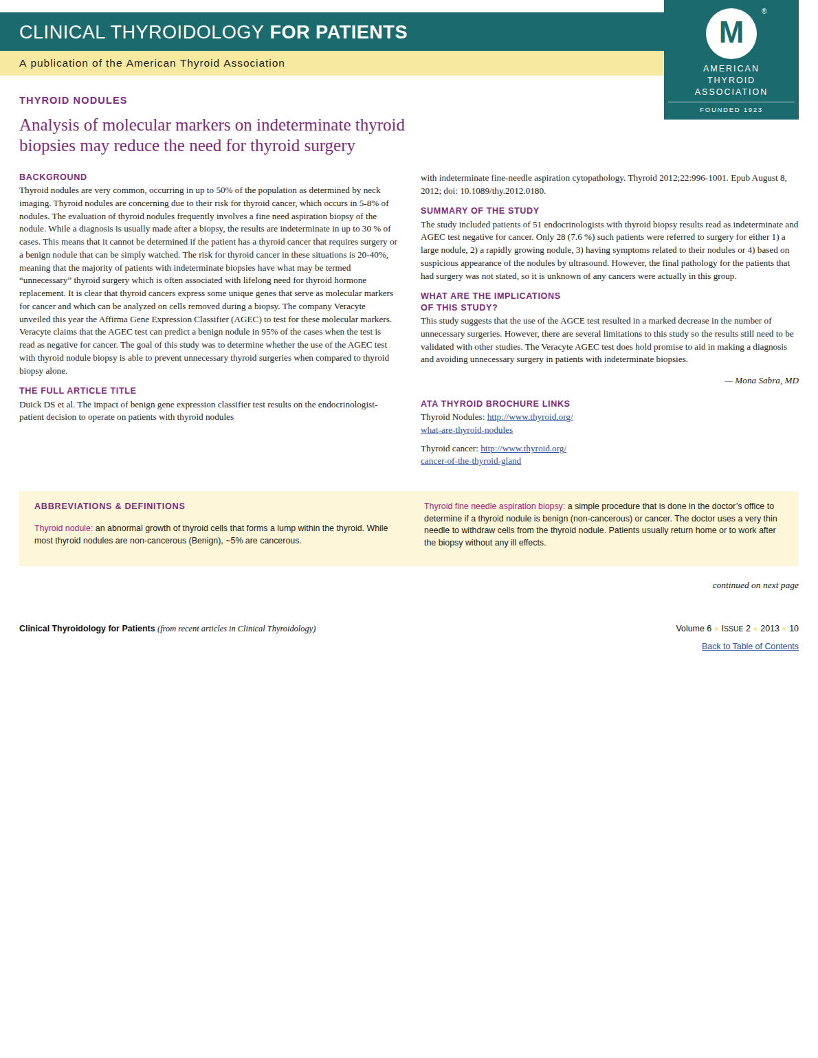Clinical Thyroidology for Patients
A publication of the American Thyroid Association
M ®
AMERICAN
THYROID
ASSOCIATION
FOUNDED 1923
www.thyroid.org
Thyroid Nodules
Analysis of molecular markers on indeterminate thyroid
biopsies may reduce the need for thyroid surgery
Background
Thyroid nodules are very common, occurring in up to 50% of the population as determined by neck imaging. Thyroid nodules are concerning due to their risk for thyroid cancer, which occurs in 5-8% of nodules. The evaluation of thyroid nodules frequently involves a fine need aspiration biopsy of the nodule. While a diagnosis is usually made after a biopsy, the results are indeterminate in up to 30 % of cases. This means that it cannot be determined if the patient has a thyroid cancer that requires surgery or a benign nodule that can be simply watched. The risk for thyroid cancer in these situations is 20-40%, meaning that the majority of patients with indeterminate biopsies have what may be termed “unnecessary” thyroid surgery which is often associated with lifelong need for thyroid hormone replacement. It is clear that thyroid cancers express some unique genes that serve as molecular markers for cancer and which can be analyzed on cells removed during a biopsy. The company Veracyte unveiled this year the Affirma Gene Expression Classifier (AGEC) to test for these molecular markers. Veracyte claims that the AGEC test can predict a benign nodule in 95% of the cases when the test is read as negative for cancer. The goal of this study was to determine whether the use of the AGEC test with thyroid nodule biopsy is able to prevent unnecessary thyroid surgeries when compared to thyroid biopsy alone.
The full article title
Duick DS et al. The impact of benign gene expression classifier test results on the endocrinologist-patient decision to operate on patients with thyroid nodules
with indeterminate fine-needle aspiration cytopathology. Thyroid 2012;22:996-1001. Epub August 8, 2012; doi: 10.1089/thy.2012.0180.
Summary of the study
The study included patients of 51 endocrinologists with thyroid biopsy results read as indeterminate and AGEC test negative for cancer. Only 28 (7.6 %) such patients were referred to surgery for either 1) a large nodule, 2) a rapidly growing nodule, 3) having symptoms related to their nodules or 4) based on suspicious appearance of the nodules by ultrasound. However, the final pathology for the patients that had surgery was not stated, so it is unknown of any cancers were actually in this group.
What are the implications
of this study?
This study suggests that the use of the AGCE test resulted in a marked decrease in the number of unnecessary surgeries. However, there are several limitations to this study so the results still need to be validated with other studies. The Veracyte AGEC test does hold promise to aid in making a diagnosis and avoiding unnecessary surgery in patients with indeterminate biopsies.
— Mona Sabra, MD
ATA Thyroid Brochure links
Thyroid Nodules: http://www.thyroid.org/
what-are-thyroid-nodules
Thyroid cancer: http://www.thyroid.org/
cancer-of-the-thyroid-gland
Abbreviations & Definitions
Thyroid nodule: an abnormal growth of thyroid cells that forms a lump within the thyroid. While most thyroid nodules are non-cancerous (Benign), ~5% are cancerous.
Thyroid fine needle aspiration biopsy: a simple procedure that is done in the doctor’s office to determine if a thyroid nodule is benign (non-cancerous) or cancer. The doctor uses a very thin needle to withdraw cells from the thyroid nodule. Patients usually return home or to work after the biopsy without any ill effects.
continued on next page
Clinical Thyroidology for Patients (from recent articles in Clinical Thyroidology)
Volume 6 ● ISSUE 2 ● 2013 ● 10
Back to Table of Contents